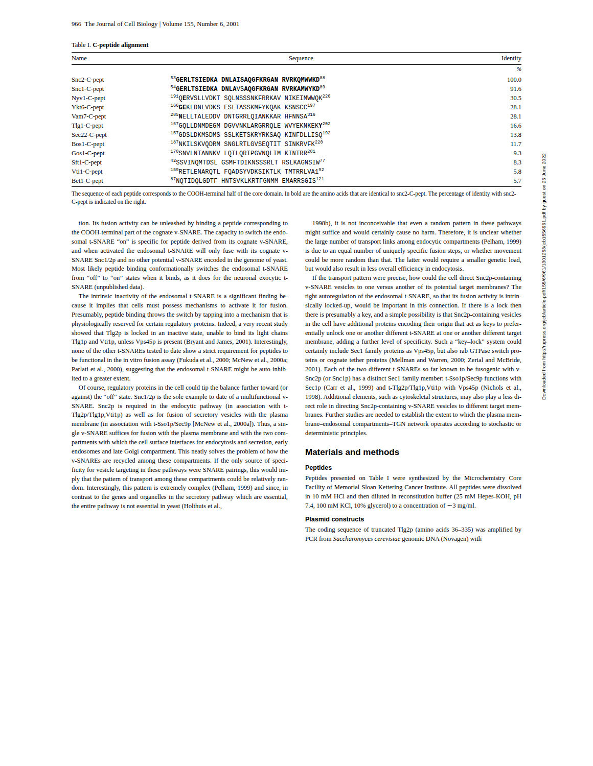Downloaded from http://rupress.org/jcb/article-pdf/155/6/961/1301253/jcb1556961.pdf by guest on 25 June 2022
966 The Journal of Cell Biology | Volume 155, Number 6, 2001
Table I. C-peptide alignment
| Name | Sequence | Identity |
| --- | --- | --- |
| | | % |
| Snc2-C-pept | 53 GERLTSIEDKA DNLAISAQGFKRGAN RVRKQMWWKD 88 | 100.0 |
| Snc1-C-pept | 54 GERLTSIEDKA DNLA VS AQGFKRGAN RVRKAMWYKD 89 | 91.6 |
| Nyv1-C-pept | 191 Q E RVSLLVDKT SQLNSSSNKFRRKAV NIKEIMWWQK 226 | 30.5 |
| Ykt6-C-pept | 166 GE KLDNLVDKS ESLTASSKMFYKQAK KSNSCC 197 | 28.1 |
| Vam7-C-pept | 285 N ELLTALEDDV DNTGRRLQIANKKAR HFNNSA 316 | 28.1 |
| Tlg1-C-pept | 167 GQLLDNMDEGM DGVVNKLARGRRQLE WVYEKNKEK Y 202 | 16.6 |
| Sec22-C-pept | 157 GDSLDKMSDMS SSLKETSKRYRKSAQ KINFDLLISQ 192 | 13.8 |
| Bos1-C-pept | 187 NKILSKVQDRM SNGLRTLGVSEQTIT SINKRVFK 220 | 11.7 |
| Gos1-C-pept | 170 SNVLNTANNKV LQTLQRIPGVNQLIM KINTRR 201 | 9.3 |
| Sft1-C-pept | 42 SSVINQMTDSL GSMFTDIKNSSSRLT RSLKAGNSIW 77 | 8.3 |
| Vti1-C-pept | 159 RETLENARQTL FQADSYVDKSIKTLK TMTRRLVA1 92 | 5.8 |
| Bet1-C-pept | 87 NQTIDQLGDTF HNTSVKLKRTFGNMM EMARRSGIS 121 | 5.7 |
The sequence of each peptide corresponds to the COOH-terminal half of the core domain. In bold are the amino acids that are identical to snc2-C-pept. The percentage of identity with snc2-C-pept is indicated on the right.
tion. Its fusion activity can be unleashed by binding a peptide corresponding to the COOH-terminal part of the cognate v-SNARE. The capacity to switch the endosomal t-SNARE “on” is specific for peptide derived from its cognate v-SNARE, and when activated the endosomal t-SNARE will only fuse with its cognate v-SNARE Snc1/2p and no other potential v-SNARE encoded in the genome of yeast. Most likely peptide binding conformationally switches the endosomal t-SNARE from “off” to “on” states when it binds, as it does for the neuronal exocytic t-SNARE (unpublished data).
The intrinsic inactivity of the endosomal t-SNARE is a significant finding because it implies that cells must possess mechanisms to activate it for fusion. Presumably, peptide binding throws the switch by tapping into a mechanism that is physiologically reserved for certain regulatory proteins. Indeed, a very recent study showed that Tlg2p is locked in an inactive state, unable to bind its light chains Tlg1p and Vti1p, unless Vps45p is present (Bryant and James, 2001). Interestingly, none of the other t-SNAREs tested to date show a strict requirement for peptides to be functional in the in vitro fusion assay (Fukuda et al., 2000; McNew et al., 2000a; Parlati et al., 2000), suggesting that the endosomal t-SNARE might be auto-inhibited to a greater extent.
Of course, regulatory proteins in the cell could tip the balance further toward (or against) the “off” state. Snc1/2p is the sole example to date of a multifunctional v-SNARE. Snc2p is required in the endocytic pathway (in association with t-Tlg2p/Tlg1p,Vti1p) as well as for fusion of secretory vesicles with the plasma membrane (in association with t-Sso1p/Sec9p [McNew et al., 2000a]). Thus, a single v-SNARE suffices for fusion with the plasma membrane and with the two compartments with which the cell surface interfaces for endocytosis and secretion, early endosomes and late Golgi compartment. This neatly solves the problem of how the v-SNAREs are recycled among these compartments. If the only source of specificity for vesicle targeting in these pathways were SNARE pairings, this would imply that the pattern of transport among these compartments could be relatively random. Interestingly, this pattern is extremely complex (Pelham, 1999) and since, in contrast to the genes and organelles in the secretory pathway which are essential, the entire pathway is not essential in yeast (Holthuis et al.,
1998b), it is not inconceivable that even a random pattern in these pathways might suffice and would certainly cause no harm. Therefore, it is unclear whether the large number of transport links among endocytic compartments (Pelham, 1999) is due to an equal number of uniquely specific fusion steps, or whether movement could be more random than that. The latter would require a smaller genetic load, but would also result in less overall efficiency in endocytosis.
If the transport pattern were precise, how could the cell direct Snc2p-containing v-SNARE vesicles to one versus another of its potential target membranes? The tight autoregulation of the endosomal t-SNARE, so that its fusion activity is intrinsically locked-up, would be important in this connection. If there is a lock then there is presumably a key, and a simple possibility is that Snc2p-containing vesicles in the cell have additional proteins encoding their origin that act as keys to preferentially unlock one or another different t-SNARE at one or another different target membrane, adding a further level of specificity. Such a “key–lock” system could certainly include Sec1 family proteins as Vps45p, but also rab GTPase switch proteins or cognate tether proteins (Mellman and Warren, 2000; Zerial and McBride, 2001). Each of the two different t-SNAREs so far known to be fusogenic with v-Snc2p (or Snc1p) has a distinct Sec1 family member: t-Sso1p/Sec9p functions with Sec1p (Carr et al., 1999) and t-Tlg2p/Tlg1p,Vti1p with Vps45p (Nichols et al., 1998). Additional elements, such as cytoskeletal structures, may also play a less direct role in directing Snc2p-containing v-SNARE vesicles to different target membranes. Further studies are needed to establish the extent to which the plasma membrane–endosomal compartments–TGN network operates according to stochastic or deterministic principles.
Materials and methods
Peptides
Peptides presented on Table I were synthesized by the Microchemistry Core Facility of Memorial Sloan Kettering Cancer Institute. All peptides were dissolved in 10 mM HCl and then diluted in reconstitution buffer (25 mM Hepes-KOH, pH 7.4, 100 mM KCl, 10% glycerol) to a concentration of ∼3 mg/ml.
Plasmid constructs
The coding sequence of truncated Tlg2p (amino acids 36–335) was amplified by PCR from Saccharomyces cerevisiae genomic DNA (Novagen) with